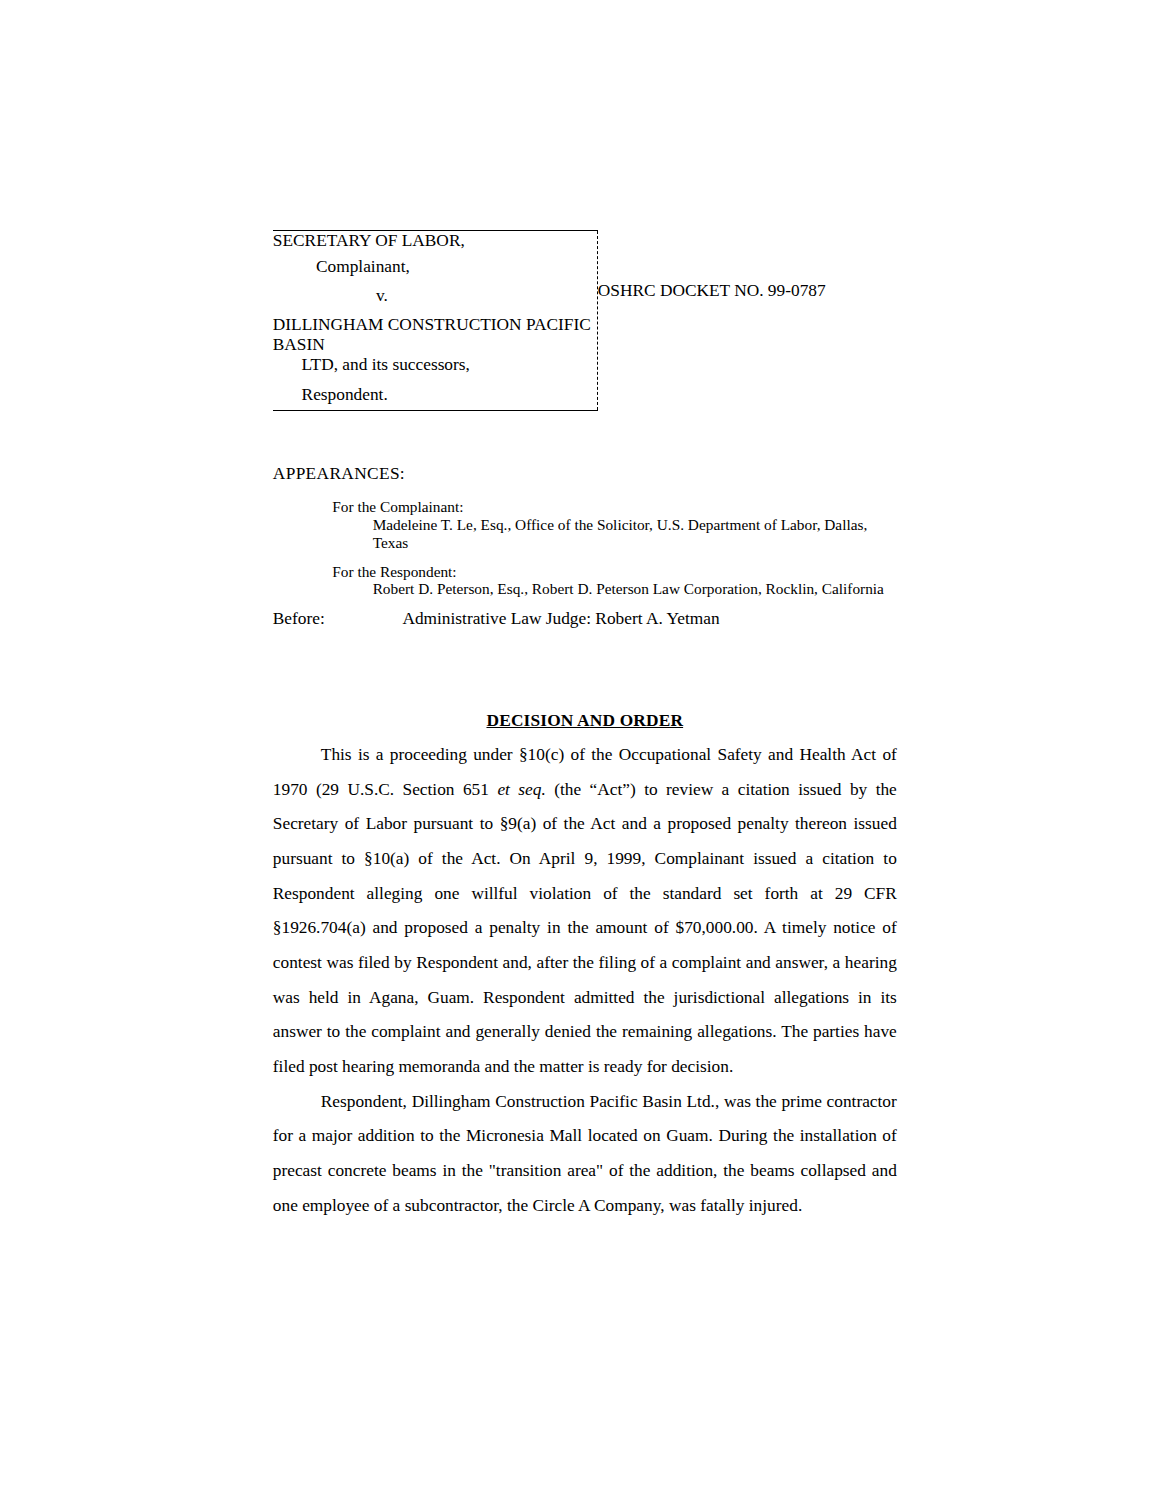| SECRETARY OF LABOR, Complainant, v. DILLINGHAM CONSTRUCTION PACIFIC BASIN LTD, and its successors, Respondent. | OSHRC DOCKET NO. 99-0787 |
APPEARANCES:
For the Complainant: Madeleine T. Le, Esq., Office of the Solicitor, U.S. Department of Labor, Dallas, Texas
For the Respondent: Robert D. Peterson, Esq., Robert D. Peterson Law Corporation, Rocklin, California
Before: Administrative Law Judge: Robert A. Yetman
DECISION AND ORDER
This is a proceeding under §10(c) of the Occupational Safety and Health Act of 1970 (29 U.S.C. Section 651 et seq. (the “Act”) to review a citation issued by the Secretary of Labor pursuant to §9(a) of the Act and a proposed penalty thereon issued pursuant to §10(a) of the Act. On April 9, 1999, Complainant issued a citation to Respondent alleging one willful violation of the standard set forth at 29 CFR §1926.704(a) and proposed a penalty in the amount of $70,000.00. A timely notice of contest was filed by Respondent and, after the filing of a complaint and answer, a hearing was held in Agana, Guam. Respondent admitted the jurisdictional allegations in its answer to the complaint and generally denied the remaining allegations. The parties have filed post hearing memoranda and the matter is ready for decision.
Respondent, Dillingham Construction Pacific Basin Ltd., was the prime contractor for a major addition to the Micronesia Mall located on Guam. During the installation of precast concrete beams in the "transition area" of the addition, the beams collapsed and one employee of a subcontractor, the Circle A Company, was fatally injured.